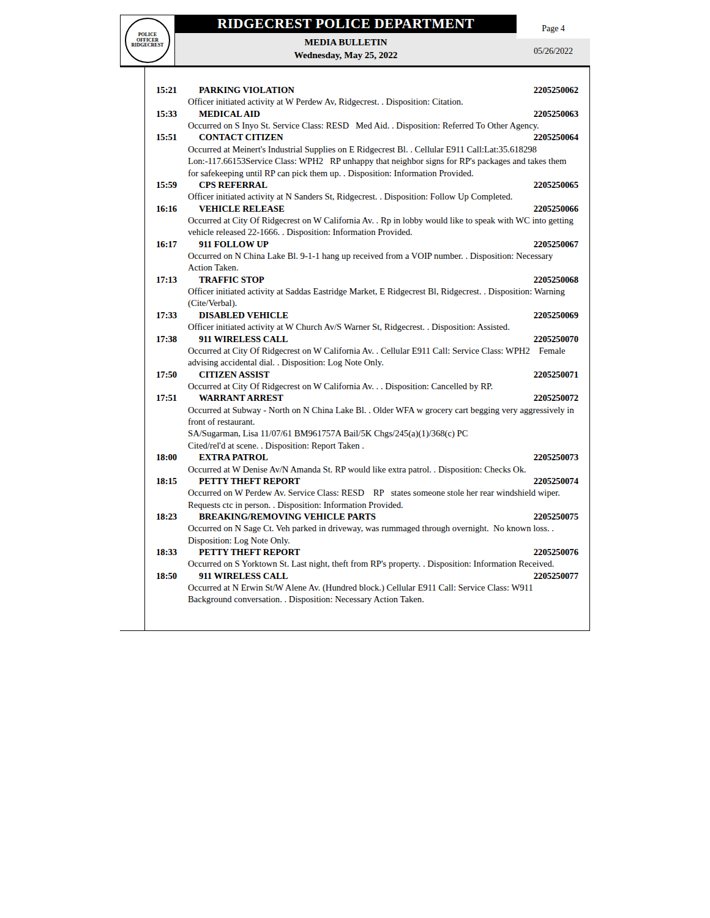POLICE
OFFICER
RIDGECREST
RIDGECREST POLICE DEPARTMENT
MEDIA BULLETIN
Wednesday, May 25, 2022
Page 4
05/26/2022
15:21 PARKING VIOLATION 2205250062
Officer initiated activity at W Perdew Av, Ridgecrest. . Disposition: Citation.
15:33 MEDICAL AID 2205250063
Occurred on S Inyo St. Service Class: RESD Med Aid. . Disposition: Referred To Other Agency.
15:51 CONTACT CITIZEN 2205250064
Occurred at Meinert's Industrial Supplies on E Ridgecrest Bl. . Cellular E911 Call:Lat:35.618298 Lon:-117.66153Service Class: WPH2 RP unhappy that neighbor signs for RP's packages and takes them for safekeeping until RP can pick them up. . Disposition: Information Provided.
15:59 CPS REFERRAL 2205250065
Officer initiated activity at N Sanders St, Ridgecrest. . Disposition: Follow Up Completed.
16:16 VEHICLE RELEASE 2205250066
Occurred at City Of Ridgecrest on W California Av. . Rp in lobby would like to speak with WC into getting vehicle released 22-1666. . Disposition: Information Provided.
16:17911 FOLLOW UP 2205250067
Occurred on N China Lake Bl. 9-1-1 hang up received from a VOIP number. . Disposition: Necessary Action Taken.
17:13 TRAFFIC STOP 2205250068
Officer initiated activity at Saddas Eastridge Market, E Ridgecrest Bl, Ridgecrest. . Disposition: Warning (Cite/Verbal).
17:33 DISABLED VEHICLE 2205250069
Officer initiated activity at W Church Av/S Warner St, Ridgecrest. . Disposition: Assisted.
17:38911 WIRELESS CALL 2205250070
Occurred at City Of Ridgecrest on W California Av. . Cellular E911 Call: Service Class: WPH2 Female advising accidental dial. . Disposition: Log Note Only.
17:50 CITIZEN ASSIST 2205250071
Occurred at City Of Ridgecrest on W California Av. . . Disposition: Cancelled by RP.
17:51 WARRANT ARREST 2205250072
Occurred at Subway - North on N China Lake Bl. . Older WFA w grocery cart begging very aggressively in front of restaurant.
SA/Sugarman, Lisa 11/07/61 BM961757A Bail/5K Chgs/245(a)(1)/368(c) PC
Cited/rel'd at scene. . Disposition: Report Taken .
18:00 EXTRA PATROL 2205250073
Occurred at W Denise Av/N Amanda St. RP would like extra patrol. . Disposition: Checks Ok.
18:15 PETTY THEFT REPORT 2205250074
Occurred on W Perdew Av. Service Class: RESD RP states someone stole her rear windshield wiper. Requests ctc in person. . Disposition: Information Provided.
18:23 BREAKING/REMOVING VEHICLE PARTS 2205250075
Occurred on N Sage Ct. Veh parked in driveway, was rummaged through overnight. No known loss. . Disposition: Log Note Only.
18:33 PETTY THEFT REPORT 2205250076
Occurred on S Yorktown St. Last night, theft from RP's property. . Disposition: Information Received.
18:50911 WIRELESS CALL 2205250077
Occurred at N Erwin St/W Alene Av. (Hundred block.) Cellular E911 Call: Service Class: W911 Background conversation. . Disposition: Necessary Action Taken.